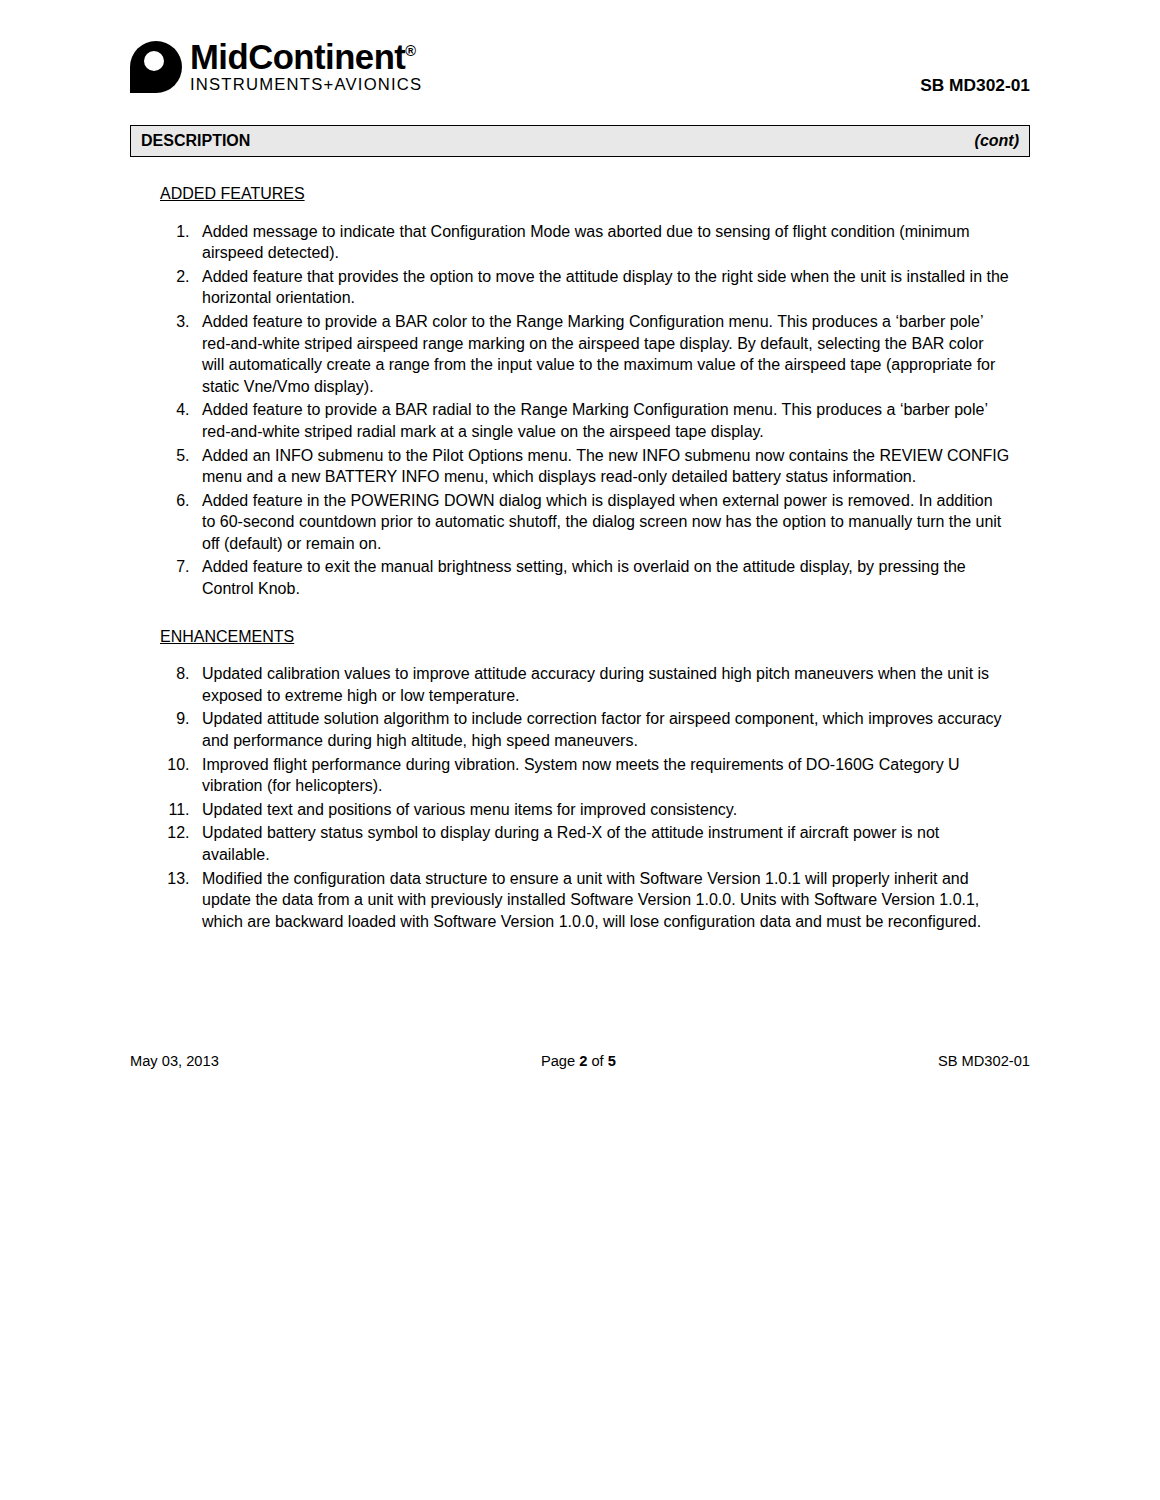MidContinent®
INSTRUMENTS+AVIONICS
SB MD302-01
DESCRIPTION (cont)
ADDED FEATURES
Added message to indicate that Configuration Mode was aborted due to sensing of flight condition (minimum airspeed detected).
Added feature that provides the option to move the attitude display to the right side when the unit is installed in the horizontal orientation.
Added feature to provide a BAR color to the Range Marking Configuration menu. This produces a ‘barber pole’ red-and-white striped airspeed range marking on the airspeed tape display. By default, selecting the BAR color will automatically create a range from the input value to the maximum value of the airspeed tape (appropriate for static Vne/Vmo display).
Added feature to provide a BAR radial to the Range Marking Configuration menu. This produces a ‘barber pole’ red-and-white striped radial mark at a single value on the airspeed tape display.
Added an INFO submenu to the Pilot Options menu. The new INFO submenu now contains the REVIEW CONFIG menu and a new BATTERY INFO menu, which displays read-only detailed battery status information.
Added feature in the POWERING DOWN dialog which is displayed when external power is removed. In addition to 60-second countdown prior to automatic shutoff, the dialog screen now has the option to manually turn the unit off (default) or remain on.
Added feature to exit the manual brightness setting, which is overlaid on the attitude display, by pressing the Control Knob.
ENHANCEMENTS
Updated calibration values to improve attitude accuracy during sustained high pitch maneuvers when the unit is exposed to extreme high or low temperature.
Updated attitude solution algorithm to include correction factor for airspeed component, which improves accuracy and performance during high altitude, high speed maneuvers.
Improved flight performance during vibration. System now meets the requirements of DO-160G Category U vibration (for helicopters).
Updated text and positions of various menu items for improved consistency.
Updated battery status symbol to display during a Red-X of the attitude instrument if aircraft power is not available.
Modified the configuration data structure to ensure a unit with Software Version 1.0.1 will properly inherit and update the data from a unit with previously installed Software Version 1.0.0. Units with Software Version 1.0.1, which are backward loaded with Software Version 1.0.0, will lose configuration data and must be reconfigured.
May 03, 2013
Page 2 of 5
SB MD302-01